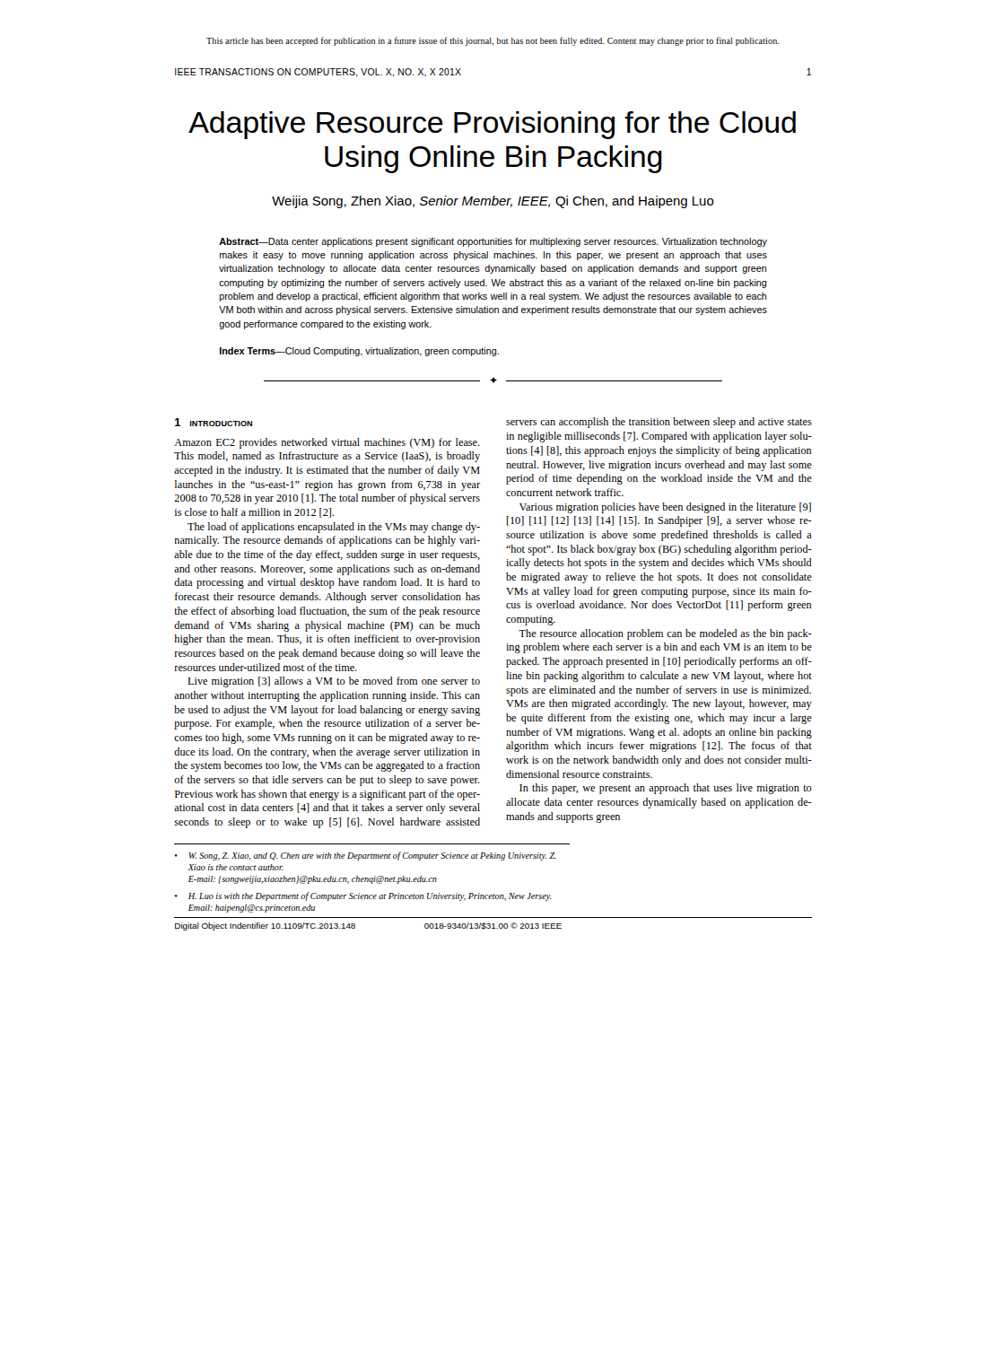This article has been accepted for publication in a future issue of this journal, but has not been fully edited. Content may change prior to final publication.
IEEE TRANSACTIONS ON COMPUTERS, VOL. X, NO. X, X 201X
1
Adaptive Resource Provisioning for the Cloud
Using Online Bin Packing
Weijia Song, Zhen Xiao, Senior Member, IEEE, Qi Chen, and Haipeng Luo
Abstract—Data center applications present significant opportunities for multiplexing server resources. Virtualization technology makes it easy to move running application across physical machines. In this paper, we present an approach that uses virtualization technology to allocate data center resources dynamically based on application demands and support green computing by optimizing the number of servers actively used. We abstract this as a variant of the relaxed on-line bin packing problem and develop a practical, efficient algorithm that works well in a real system. We adjust the resources available to each VM both within and across physical servers. Extensive simulation and experiment results demonstrate that our system achieves good performance compared to the existing work.
Index Terms—Cloud Computing, virtualization, green computing.
✦
1 INTRODUCTION
Amazon EC2 provides networked virtual machines (VM) for lease. This model, named as Infrastructure as a Service (IaaS), is broadly accepted in the industry. It is estimated that the number of daily VM launches in the “us-east-1” region has grown from 6,738 in year 2008 to 70,528 in year 2010 [1]. The total number of physical servers is close to half a million in 2012 [2].
The load of applications encapsulated in the VMs may change dynamically. The resource demands of applications can be highly variable due to the time of the day effect, sudden surge in user requests, and other reasons. Moreover, some applications such as on-demand data processing and virtual desktop have random load. It is hard to forecast their resource demands. Although server consolidation has the effect of absorbing load fluctuation, the sum of the peak resource demand of VMs sharing a physical machine (PM) can be much higher than the mean. Thus, it is often inefficient to over-provision resources based on the peak demand because doing so will leave the resources under-utilized most of the time.
Live migration [3] allows a VM to be moved from one server to another without interrupting the application running inside. This can be used to adjust the VM layout for load balancing or energy saving purpose. For example, when the resource utilization of a server becomes too high, some VMs running on it can be migrated away to reduce its load. On the contrary, when the average server utilization in the system becomes too low, the VMs can be aggregated to a fraction of the servers so that idle servers can be put to sleep to save power. Previous work has shown that energy is a significant part of the operational cost in data centers [4] and that it takes a server only several seconds to sleep or to wake up [5] [6]. Novel hardware assisted servers can accomplish the transition between sleep and active states in negligible milliseconds [7]. Compared with application layer solutions [4] [8], this approach enjoys the simplicity of being application neutral. However, live migration incurs overhead and may last some period of time depending on the workload inside the VM and the concurrent network traffic.
Various migration policies have been designed in the literature [9] [10] [11] [12] [13] [14] [15]. In Sandpiper [9], a server whose resource utilization is above some predefined thresholds is called a “hot spot”. Its black box/gray box (BG) scheduling algorithm periodically detects hot spots in the system and decides which VMs should be migrated away to relieve the hot spots. It does not consolidate VMs at valley load for green computing purpose, since its main focus is overload avoidance. Nor does VectorDot [11] perform green computing.
The resource allocation problem can be modeled as the bin packing problem where each server is a bin and each VM is an item to be packed. The approach presented in [10] periodically performs an offline bin packing algorithm to calculate a new VM layout, where hot spots are eliminated and the number of servers in use is minimized. VMs are then migrated accordingly. The new layout, however, may be quite different from the existing one, which may incur a large number of VM migrations. Wang et al. adopts an online bin packing algorithm which incurs fewer migrations [12]. The focus of that work is on the network bandwidth only and does not consider multi-dimensional resource constraints.
In this paper, we present an approach that uses live migration to allocate data center resources dynamically based on application demands and supports green
W. Song, Z. Xiao, and Q. Chen are with the Department of Computer Science at Peking University. Z. Xiao is the contact author.
E-mail: {songweijia,xiaozhen}@pku.edu.cn, chenqi@net.pku.edu.cn
H. Luo is with the Department of Computer Science at Princeton University, Princeton, New Jersey.
Email: haipengl@cs.princeton.edu
Digital Object Indentifier 10.1109/TC.2013.148
0018-9340/13/$31.00 © 2013 IEEE